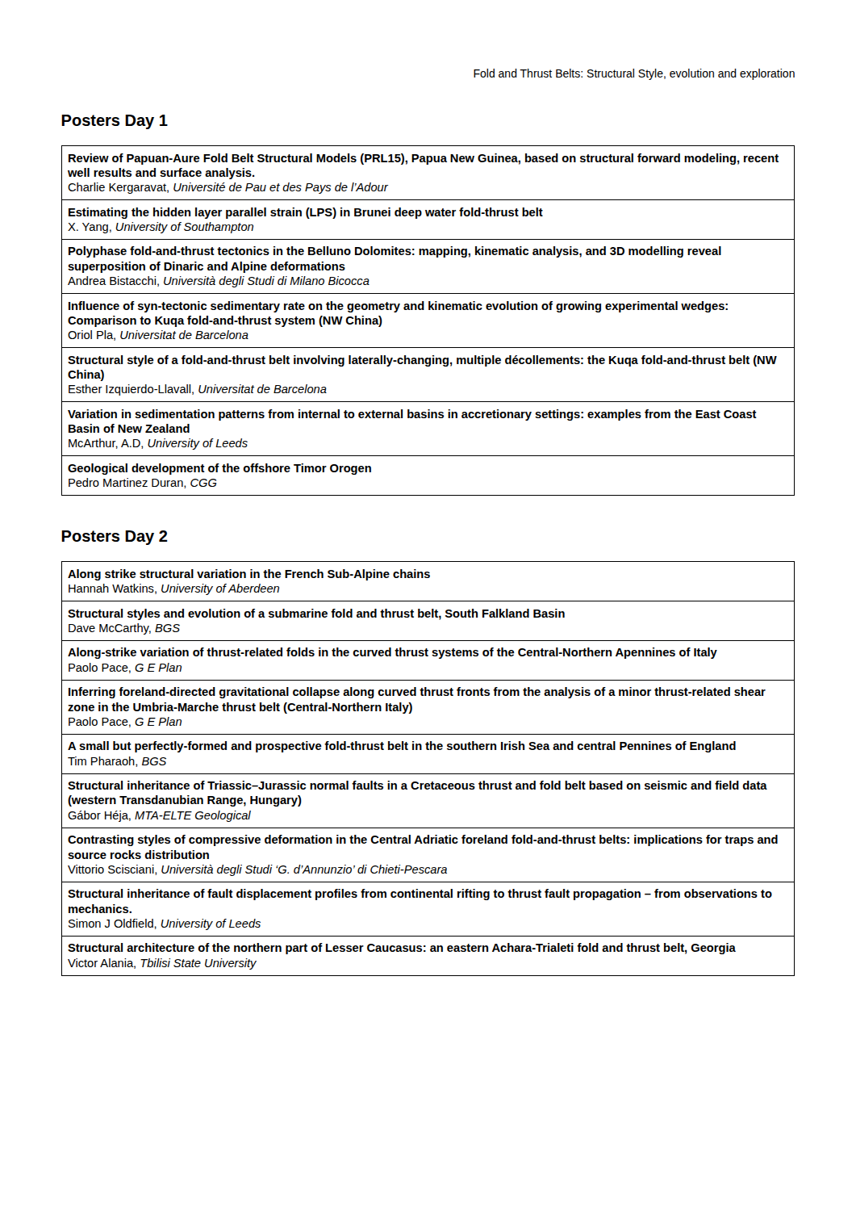Fold and Thrust Belts: Structural Style, evolution and exploration
Posters Day 1
| Review of Papuan-Aure Fold Belt Structural Models (PRL15), Papua New Guinea, based on structural forward modeling, recent well results and surface analysis. Charlie Kergaravat, Université de Pau et des Pays de l’Adour |
| Estimating the hidden layer parallel strain (LPS) in Brunei deep water fold-thrust belt X. Yang, University of Southampton |
| Polyphase fold-and-thrust tectonics in the Belluno Dolomites: mapping, kinematic analysis, and 3D modelling reveal superposition of Dinaric and Alpine deformations Andrea Bistacchi, Università degli Studi di Milano Bicocca |
| Influence of syn-tectonic sedimentary rate on the geometry and kinematic evolution of growing experimental wedges: Comparison to Kuqa fold-and-thrust system (NW China) Oriol Pla, Universitat de Barcelona |
| Structural style of a fold-and-thrust belt involving laterally-changing, multiple décollements: the Kuqa fold-and-thrust belt (NW China) Esther Izquierdo-Llavall, Universitat de Barcelona |
| Variation in sedimentation patterns from internal to external basins in accretionary settings: examples from the East Coast Basin of New Zealand McArthur, A.D, University of Leeds |
| Geological development of the offshore Timor Orogen Pedro Martinez Duran, CGG |
Posters Day 2
| Along strike structural variation in the French Sub-Alpine chains Hannah Watkins, University of Aberdeen |
| Structural styles and evolution of a submarine fold and thrust belt, South Falkland Basin Dave McCarthy, BGS |
| Along-strike variation of thrust-related folds in the curved thrust systems of the Central-Northern Apennines of Italy Paolo Pace, G E Plan |
| Inferring foreland-directed gravitational collapse along curved thrust fronts from the analysis of a minor thrust-related shear zone in the Umbria-Marche thrust belt (Central-Northern Italy) Paolo Pace, G E Plan |
| A small but perfectly-formed and prospective fold-thrust belt in the southern Irish Sea and central Pennines of England Tim Pharaoh, BGS |
| Structural inheritance of Triassic–Jurassic normal faults in a Cretaceous thrust and fold belt based on seismic and field data (western Transdanubian Range, Hungary) Gábor Héja, MTA-ELTE Geological |
| Contrasting styles of compressive deformation in the Central Adriatic foreland fold-and-thrust belts: implications for traps and source rocks distribution Vittorio Scisciani, Università degli Studi ‘G. d’Annunzio’ di Chieti-Pescara |
| Structural inheritance of fault displacement profiles from continental rifting to thrust fault propagation – from observations to mechanics. Simon J Oldfield, University of Leeds |
| Structural architecture of the northern part of Lesser Caucasus: an eastern Achara-Trialeti fold and thrust belt, Georgia Victor Alania, Tbilisi State University |